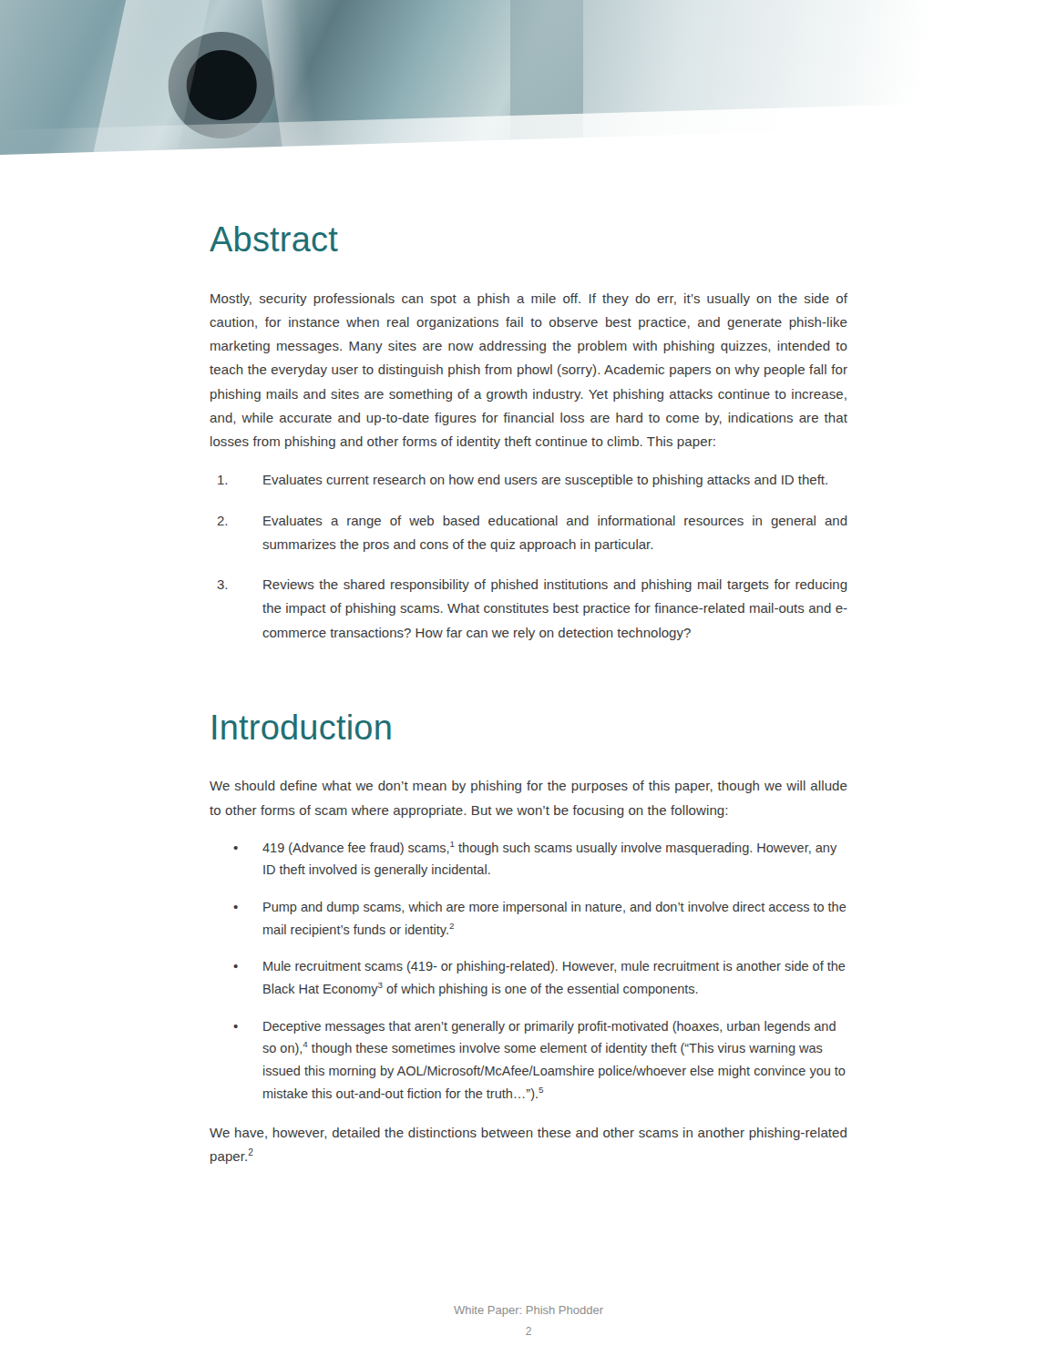Abstract
Mostly, security professionals can spot a phish a mile off. If they do err, it’s usually on the side of caution, for instance when real organizations fail to observe best practice, and generate phish-like marketing messages. Many sites are now addressing the problem with phishing quizzes, intended to teach the everyday user to distinguish phish from phowl (sorry). Academic papers on why people fall for phishing mails and sites are something of a growth industry. Yet phishing attacks continue to increase, and, while accurate and up-to-date figures for financial loss are hard to come by, indications are that losses from phishing and other forms of identity theft continue to climb. This paper:
Evaluates current research on how end users are susceptible to phishing attacks and ID theft.
Evaluates a range of web based educational and informational resources in general and summarizes the pros and cons of the quiz approach in particular.
Reviews the shared responsibility of phished institutions and phishing mail targets for reducing the impact of phishing scams. What constitutes best practice for finance-related mail-outs and e-commerce transactions? How far can we rely on detection technology?
Introduction
We should define what we don’t mean by phishing for the purposes of this paper, though we will allude to other forms of scam where appropriate. But we won’t be focusing on the following:
419 (Advance fee fraud) scams,1 though such scams usually involve masquerading. However, any ID theft involved is generally incidental.
Pump and dump scams, which are more impersonal in nature, and don’t involve direct access to the mail recipient’s funds or identity.2
Mule recruitment scams (419- or phishing-related). However, mule recruitment is another side of the Black Hat Economy3 of which phishing is one of the essential components.
Deceptive messages that aren’t generally or primarily profit-motivated (hoaxes, urban legends and so on),4 though these sometimes involve some element of identity theft (“This virus warning was issued this morning by AOL/Microsoft/McAfee/Loamshire police/whoever else might convince you to mistake this out-and-out fiction for the truth…”).5
We have, however, detailed the distinctions between these and other scams in another phishing-related paper.2
White Paper: Phish Phodder
2